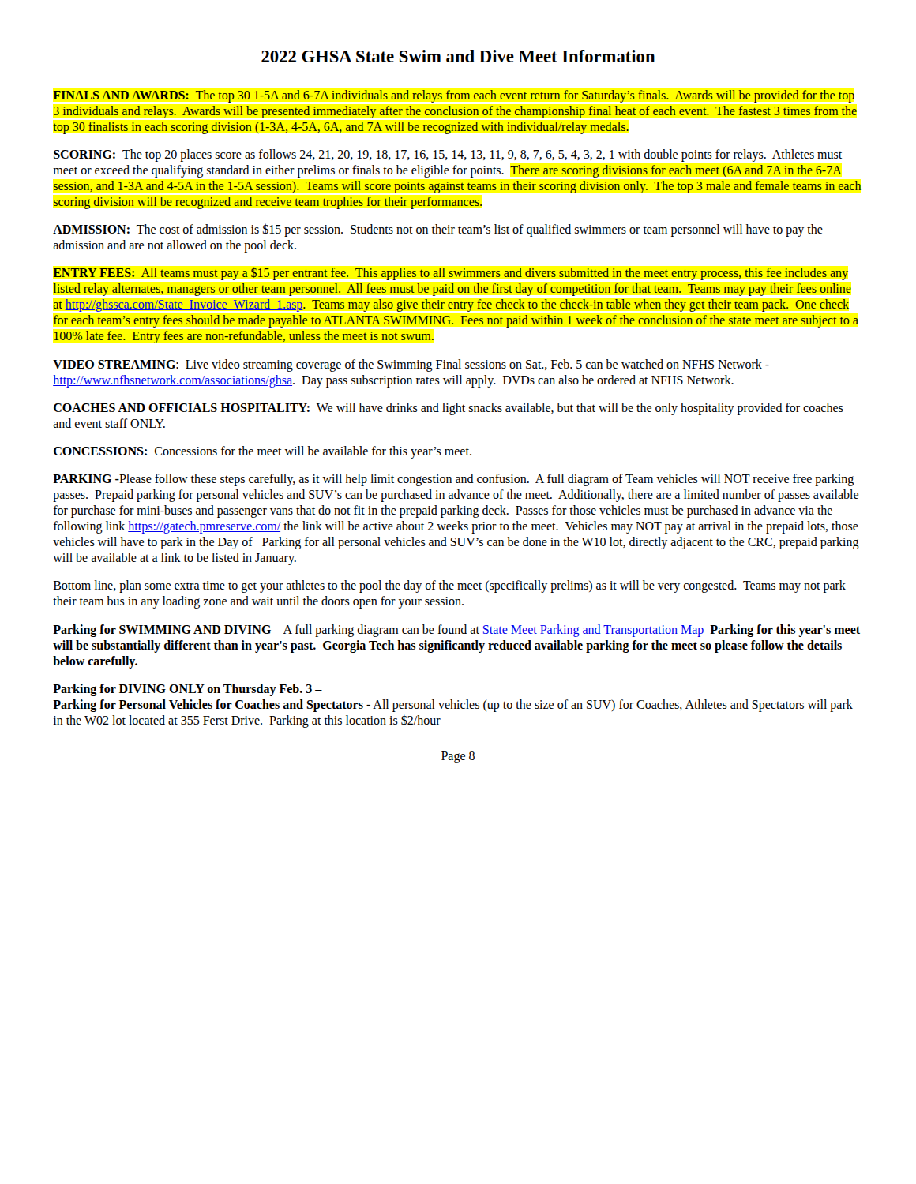2022 GHSA State Swim and Dive Meet Information
FINALS AND AWARDS: The top 30 1-5A and 6-7A individuals and relays from each event return for Saturday’s finals. Awards will be provided for the top 3 individuals and relays. Awards will be presented immediately after the conclusion of the championship final heat of each event. The fastest 3 times from the top 30 finalists in each scoring division (1-3A, 4-5A, 6A, and 7A will be recognized with individual/relay medals.
SCORING: The top 20 places score as follows 24, 21, 20, 19, 18, 17, 16, 15, 14, 13, 11, 9, 8, 7, 6, 5, 4, 3, 2, 1 with double points for relays. Athletes must meet or exceed the qualifying standard in either prelims or finals to be eligible for points. There are scoring divisions for each meet (6A and 7A in the 6-7A session, and 1-3A and 4-5A in the 1-5A session). Teams will score points against teams in their scoring division only. The top 3 male and female teams in each scoring division will be recognized and receive team trophies for their performances.
ADMISSION: The cost of admission is $15 per session. Students not on their team’s list of qualified swimmers or team personnel will have to pay the admission and are not allowed on the pool deck.
ENTRY FEES: All teams must pay a $15 per entrant fee. This applies to all swimmers and divers submitted in the meet entry process, this fee includes any listed relay alternates, managers or other team personnel. All fees must be paid on the first day of competition for that team. Teams may pay their fees online at http://ghssca.com/State_Invoice_Wizard_1.asp. Teams may also give their entry fee check to the check-in table when they get their team pack. One check for each team’s entry fees should be made payable to ATLANTA SWIMMING. Fees not paid within 1 week of the conclusion of the state meet are subject to a 100% late fee. Entry fees are non-refundable, unless the meet is not swum.
VIDEO STREAMING: Live video streaming coverage of the Swimming Final sessions on Sat., Feb. 5 can be watched on NFHS Network - http://www.nfhsnetwork.com/associations/ghsa. Day pass subscription rates will apply. DVDs can also be ordered at NFHS Network.
COACHES AND OFFICIALS HOSPITALITY: We will have drinks and light snacks available, but that will be the only hospitality provided for coaches and event staff ONLY.
CONCESSIONS: Concessions for the meet will be available for this year’s meet.
PARKING -Please follow these steps carefully, as it will help limit congestion and confusion. A full diagram of Team vehicles will NOT receive free parking passes. Prepaid parking for personal vehicles and SUV’s can be purchased in advance of the meet. Additionally, there are a limited number of passes available for purchase for mini-buses and passenger vans that do not fit in the prepaid parking deck. Passes for those vehicles must be purchased in advance via the following link https://gatech.pmreserve.com/ the link will be active about 2 weeks prior to the meet. Vehicles may NOT pay at arrival in the prepaid lots, those vehicles will have to park in the Day of Parking for all personal vehicles and SUV’s can be done in the W10 lot, directly adjacent to the CRC, prepaid parking will be available at a link to be listed in January.
Bottom line, plan some extra time to get your athletes to the pool the day of the meet (specifically prelims) as it will be very congested. Teams may not park their team bus in any loading zone and wait until the doors open for your session.
Parking for SWIMMING AND DIVING – A full parking diagram can be found at State Meet Parking and Transportation Map Parking for this year's meet will be substantially different than in year's past. Georgia Tech has significantly reduced available parking for the meet so please follow the details below carefully.
Parking for DIVING ONLY on Thursday Feb. 3 –
Parking for Personal Vehicles for Coaches and Spectators - All personal vehicles (up to the size of an SUV) for Coaches, Athletes and Spectators will park in the W02 lot located at 355 Ferst Drive. Parking at this location is $2/hour
Page 8